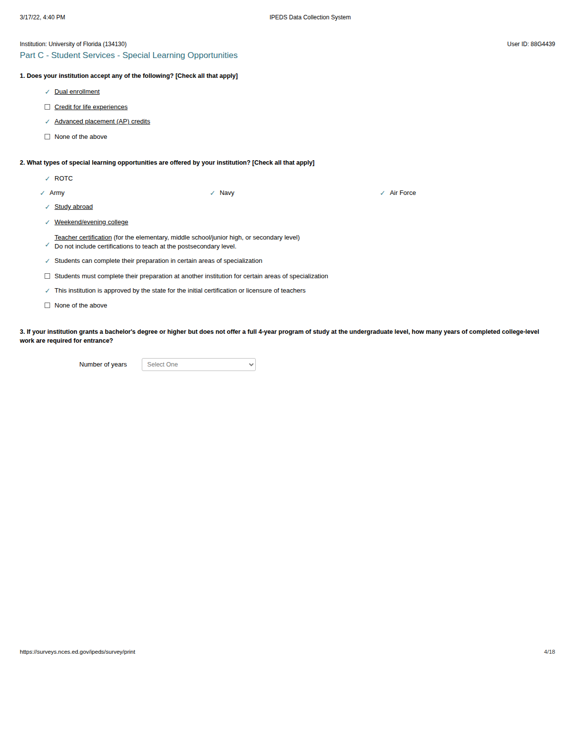3/17/22, 4:40 PM
IPEDS Data Collection System
Institution: University of Florida (134130)
User ID: 88G4439
Part C - Student Services - Special Learning Opportunities
1. Does your institution accept any of the following? [Check all that apply]
✓Dual enrollment
Credit for life experiences
✓Advanced placement (AP) credits
None of the above
2. What types of special learning opportunities are offered by your institution? [Check all that apply]
✓ROTC
✓Army
✓Navy
✓Air Force
✓Study abroad
✓Weekend/evening college
✓ Teacher certification (for the elementary, middle school/junior high, or secondary level)
Do not include certifications to teach at the postsecondary level.
✓Students can complete their preparation in certain areas of specialization
Students must complete their preparation at another institution for certain areas of specialization
✓This institution is approved by the state for the initial certification or licensure of teachers
None of the above
3. If your institution grants a bachelor's degree or higher but does not offer a full 4-year program of study at the undergraduate level, how many years of completed college-level work are required for entrance?
Number of years
Select One 1 2 3
https://surveys.nces.ed.gov/ipeds/survey/print
4/18